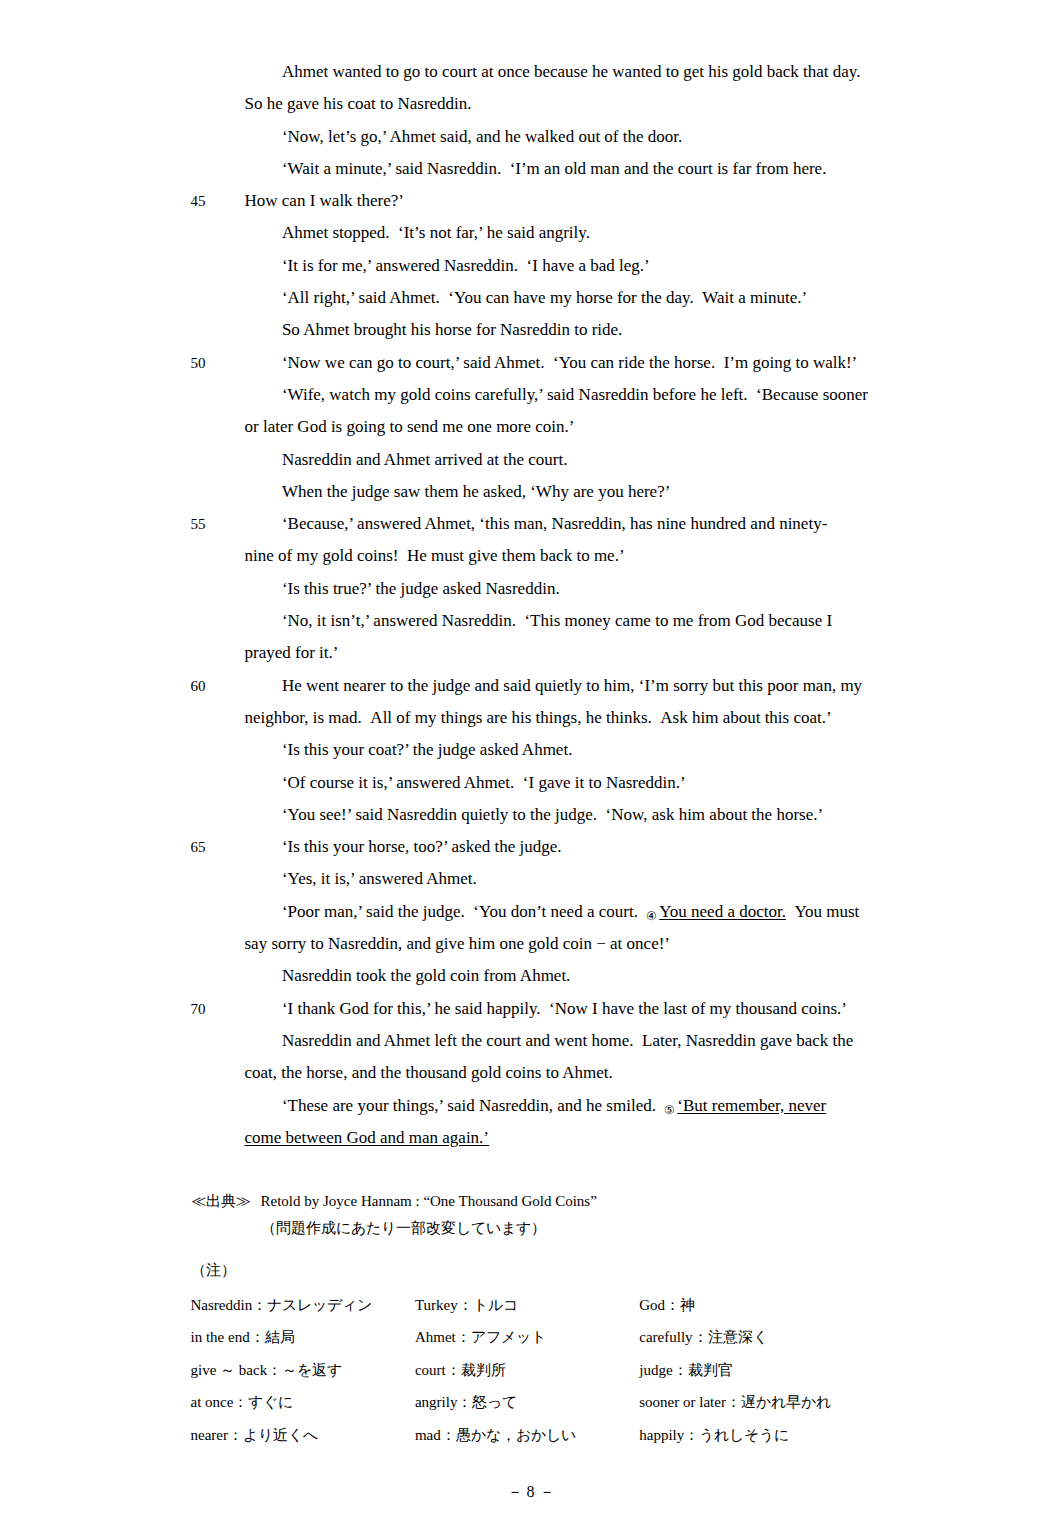Ahmet wanted to go to court at once because he wanted to get his gold back that day.
So he gave his coat to Nasreddin.
‘Now, let’s go,’ Ahmet said, and he walked out of the door.
‘Wait a minute,’ said Nasreddin. ‘I’m an old man and the court is far from here.
45
How can I walk there?’
Ahmet stopped. ‘It’s not far,’ he said angrily.
‘It is for me,’ answered Nasreddin. ‘I have a bad leg.’
‘All right,’ said Ahmet. ‘You can have my horse for the day. Wait a minute.’
So Ahmet brought his horse for Nasreddin to ride.
50
‘Now we can go to court,’ said Ahmet. ‘You can ride the horse. I’m going to walk!’
‘Wife, watch my gold coins carefully,’ said Nasreddin before he left. ‘Because sooner
or later God is going to send me one more coin.’
Nasreddin and Ahmet arrived at the court.
When the judge saw them he asked, ‘Why are you here?’
55
‘Because,’ answered Ahmet, ‘this man, Nasreddin, has nine hundred and ninety-
nine of my gold coins! He must give them back to me.’
‘Is this true?’ the judge asked Nasreddin.
‘No, it isn’t,’ answered Nasreddin. ‘This money came to me from God because I
prayed for it.’
60
He went nearer to the judge and said quietly to him, ‘I’m sorry but this poor man, my
neighbor, is mad. All of my things are his things, he thinks. Ask him about this coat.’
‘Is this your coat?’ the judge asked Ahmet.
‘Of course it is,’ answered Ahmet. ‘I gave it to Nasreddin.’
‘You see!’ said Nasreddin quietly to the judge. ‘Now, ask him about the horse.’
65
‘Is this your horse, too?’ asked the judge.
‘Yes, it is,’ answered Ahmet.
‘Poor man,’ said the judge. ‘You don’t need a court. ④ You need a doctor. You must
say sorry to Nasreddin, and give him one gold coin − at once!’
Nasreddin took the gold coin from Ahmet.
70
‘I thank God for this,’ he said happily. ‘Now I have the last of my thousand coins.’
Nasreddin and Ahmet left the court and went home. Later, Nasreddin gave back the
coat, the horse, and the thousand gold coins to Ahmet.
‘These are your things,’ said Nasreddin, and he smiled. ⑤‘But remember, never
come between God and man again.’
≪出典≫
Retold by Joyce Hannam : “One Thousand Gold Coins”
（問題作成にあたり一部改変しています）
（注）
| Nasreddin：ナスレッディン | Turkey：トルコ | God：神 |
| in the end：結局 | Ahmet：アフメット | carefully：注意深く |
| give ～ back：～を返す | court：裁判所 | judge：裁判官 |
| at once：すぐに | angrily：怒って | sooner or later：遅かれ早かれ |
| nearer：より近くへ | mad：愚かな，おかしい | happily：うれしそうに |
－ 8 －